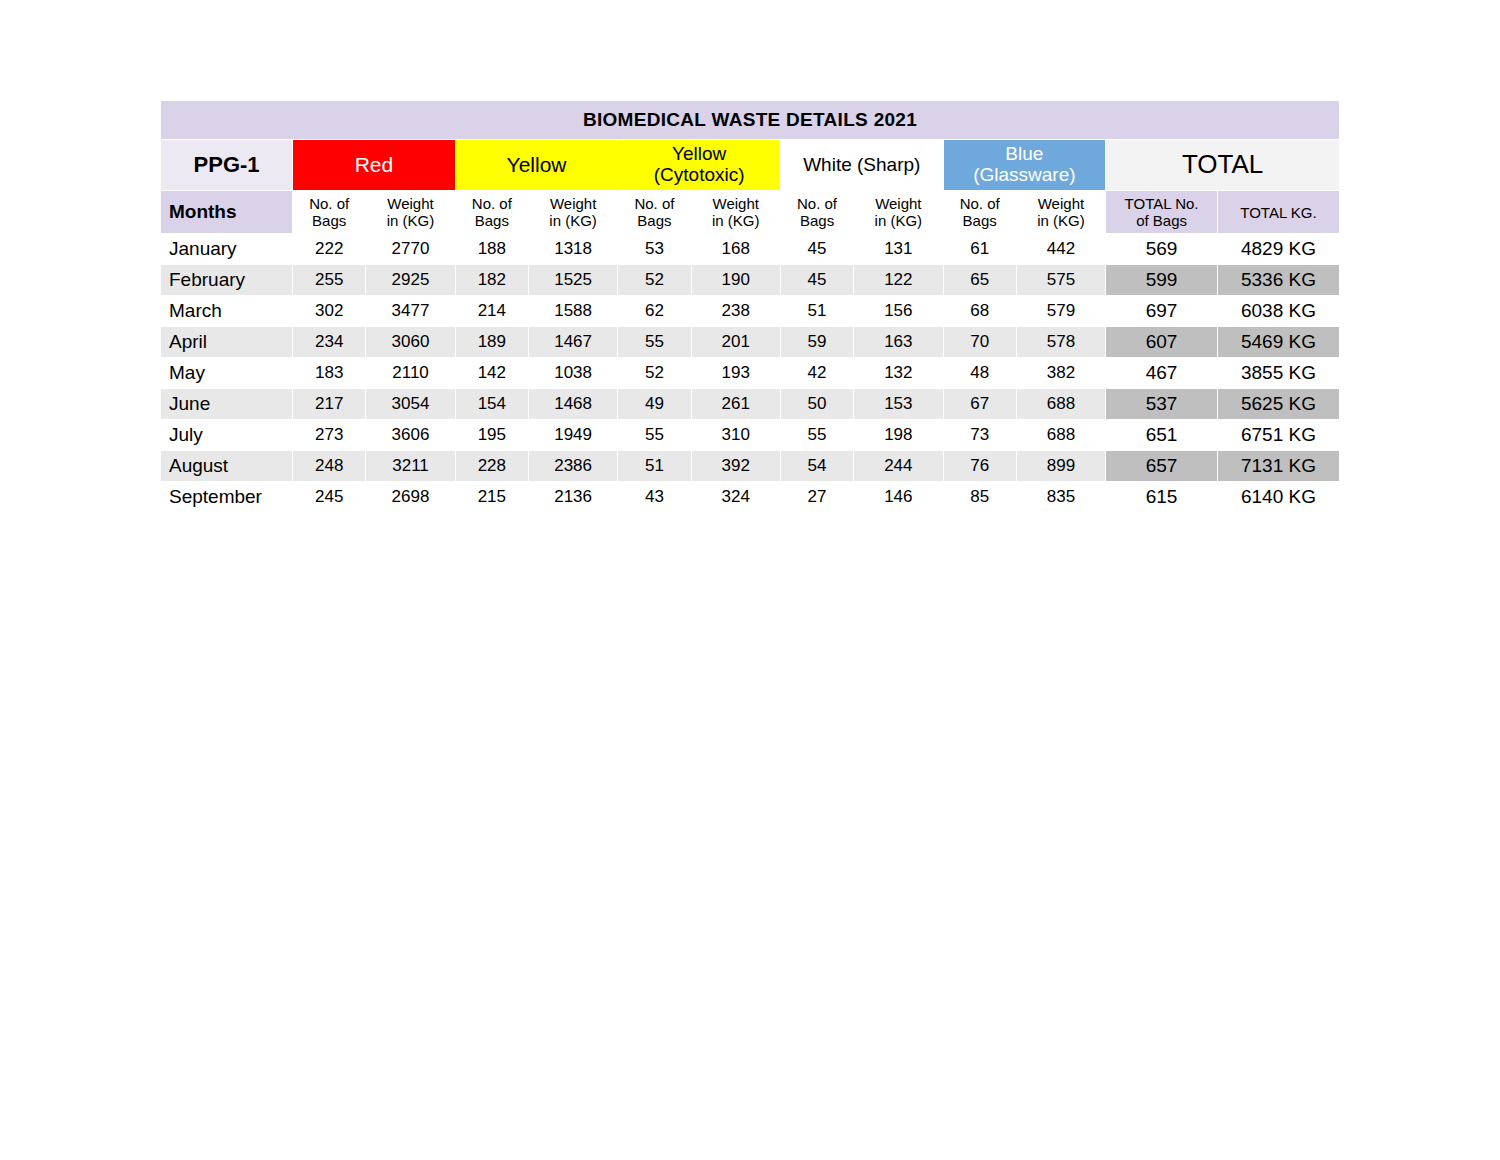| BIOMEDICAL WASTE DETAILS 2021 |
| PPG-1 | Red | Yellow | Yellow (Cytotoxic) | White (Sharp) | Blue (Glassware) | TOTAL |
| Months | No. of Bags | Weight in (KG) | No. of Bags | Weight in (KG) | No. of Bags | Weight in (KG) | No. of Bags | Weight in (KG) | No. of Bags | Weight in (KG) | TOTAL No. of Bags | TOTAL KG. |
| January | 222 | 2770 | 188 | 1318 | 53 | 168 | 45 | 131 | 61 | 442 | 569 | 4829 KG |
| February | 255 | 2925 | 182 | 1525 | 52 | 190 | 45 | 122 | 65 | 575 | 599 | 5336 KG |
| March | 302 | 3477 | 214 | 1588 | 62 | 238 | 51 | 156 | 68 | 579 | 697 | 6038 KG |
| April | 234 | 3060 | 189 | 1467 | 55 | 201 | 59 | 163 | 70 | 578 | 607 | 5469 KG |
| May | 183 | 2110 | 142 | 1038 | 52 | 193 | 42 | 132 | 48 | 382 | 467 | 3855 KG |
| June | 217 | 3054 | 154 | 1468 | 49 | 261 | 50 | 153 | 67 | 688 | 537 | 5625 KG |
| July | 273 | 3606 | 195 | 1949 | 55 | 310 | 55 | 198 | 73 | 688 | 651 | 6751 KG |
| August | 248 | 3211 | 228 | 2386 | 51 | 392 | 54 | 244 | 76 | 899 | 657 | 7131 KG |
| September | 245 | 2698 | 215 | 2136 | 43 | 324 | 27 | 146 | 85 | 835 | 615 | 6140 KG |